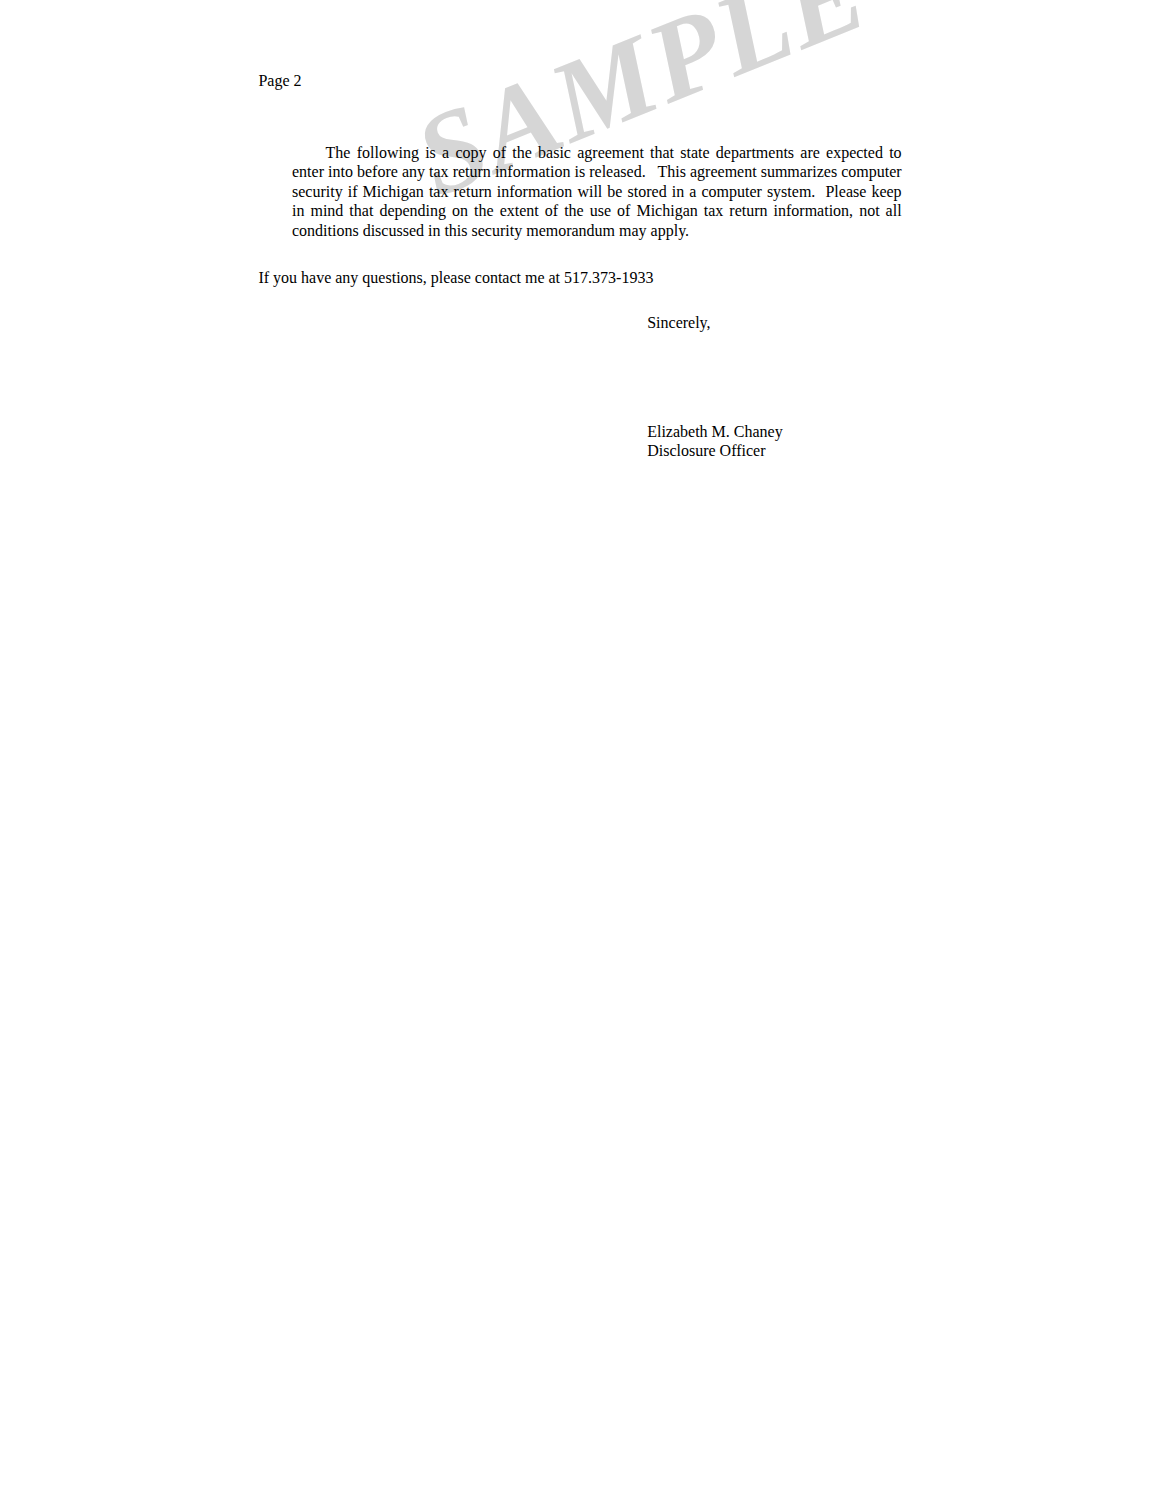Page 2
SAMPLE
The following is a copy of the basic agreement that state departments are expected to enter into before any tax return information is released. This agreement summarizes computer security if Michigan tax return information will be stored in a computer system. Please keep in mind that depending on the extent of the use of Michigan tax return information, not all conditions discussed in this security memorandum may apply.
If you have any questions, please contact me at 517.373-1933
Sincerely,
Elizabeth M. Chaney
Disclosure Officer